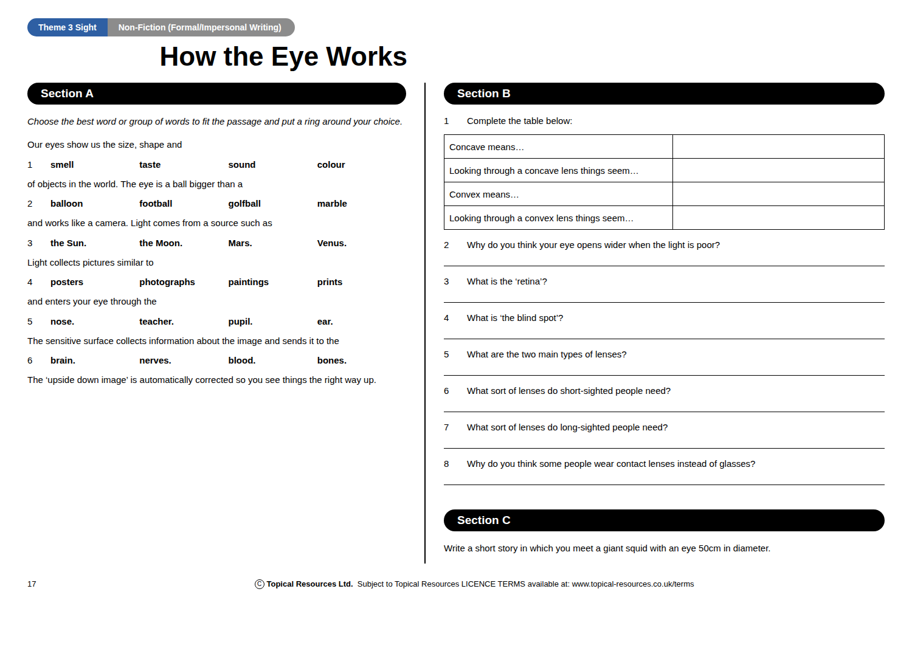Theme 3 Sight
Non-Fiction (Formal/Impersonal Writing)
How the Eye Works
Section A
Choose the best word or group of words to fit the passage and put a ring around your choice.
Our eyes show us the size, shape and
1 smell taste sound colour
of objects in the world. The eye is a ball bigger than a
2 balloon football golfball marble
and works like a camera. Light comes from a source such as
3 the Sun. the Moon. Mars. Venus.
Light collects pictures similar to
4 posters photographs paintings prints
and enters your eye through the
5 nose. teacher. pupil. ear.
The sensitive surface collects information about the image and sends it to the
6 brain. nerves. blood. bones.
The ‘upside down image’ is automatically corrected so you see things the right way up.
Section B
1 Complete the table below:
| Concave means… | |
| Looking through a concave lens things seem… | |
| Convex means… | |
| Looking through a convex lens things seem… | |
2 Why do you think your eye opens wider when the light is poor?
3 What is the ‘retina’?
4 What is ‘the blind spot’?
5 What are the two main types of lenses?
6 What sort of lenses do short-sighted people need?
7 What sort of lenses do long-sighted people need?
8 Why do you think some people wear contact lenses instead of glasses?
Section C
Write a short story in which you meet a giant squid with an eye 50cm in diameter.
17 CTopical Resources Ltd. Subject to Topical Resources LICENCE TERMS available at: www.topical-resources.co.uk/terms